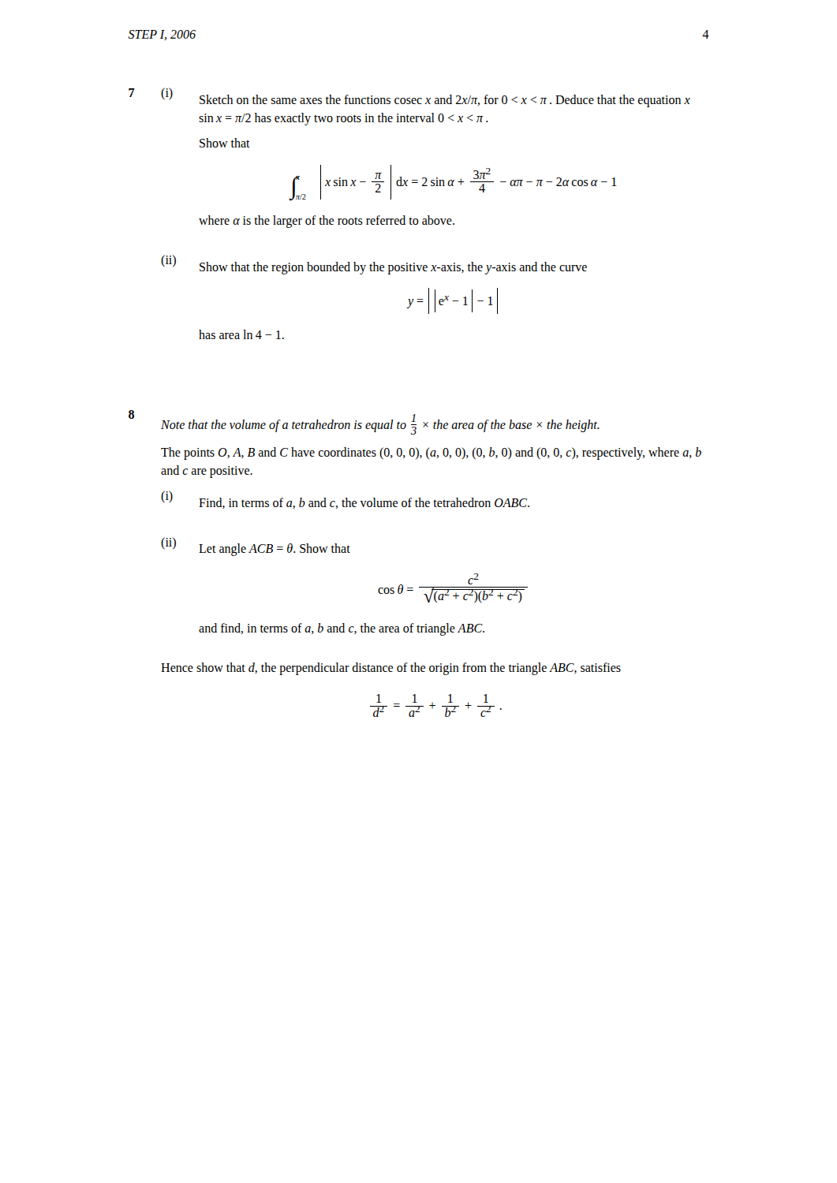STEP I, 2006 4
7
(i)
Sketch on the same axes the functions cosec x and 2x/π, for 0 < x < π . Deduce that the equation x sin x = π/2 has exactly two roots in the interval 0 < x < π .
Show that
∫ππ/2 x sin x − π 2 dx = 2 sin α + 3π24 − απ − π − 2α cos α − 1
where α is the larger of the roots referred to above.
(ii)
Show that the region bounded by the positive x-axis, the y-axis and the curve
y = ex − 1 − 1
has area ln 4 − 1.
8
Note that the volume of a tetrahedron is equal to 13 × the area of the base × the height.
The points O, A, B and C have coordinates (0, 0, 0), (a, 0, 0), (0, b, 0) and (0, 0, c), respectively, where a, b and c are positive.
(i)
Find, in terms of a, b and c, the volume of the tetrahedron OABC.
(ii)
Let angle ACB = θ. Show that
cos θ = c2 (a2 + c2)(b2 + c2)
and find, in terms of a, b and c, the area of triangle ABC.
Hence show that d, the perpendicular distance of the origin from the triangle ABC, satisfies
1 d2 = 1 a2 + 1 b2 + 1 c2 .